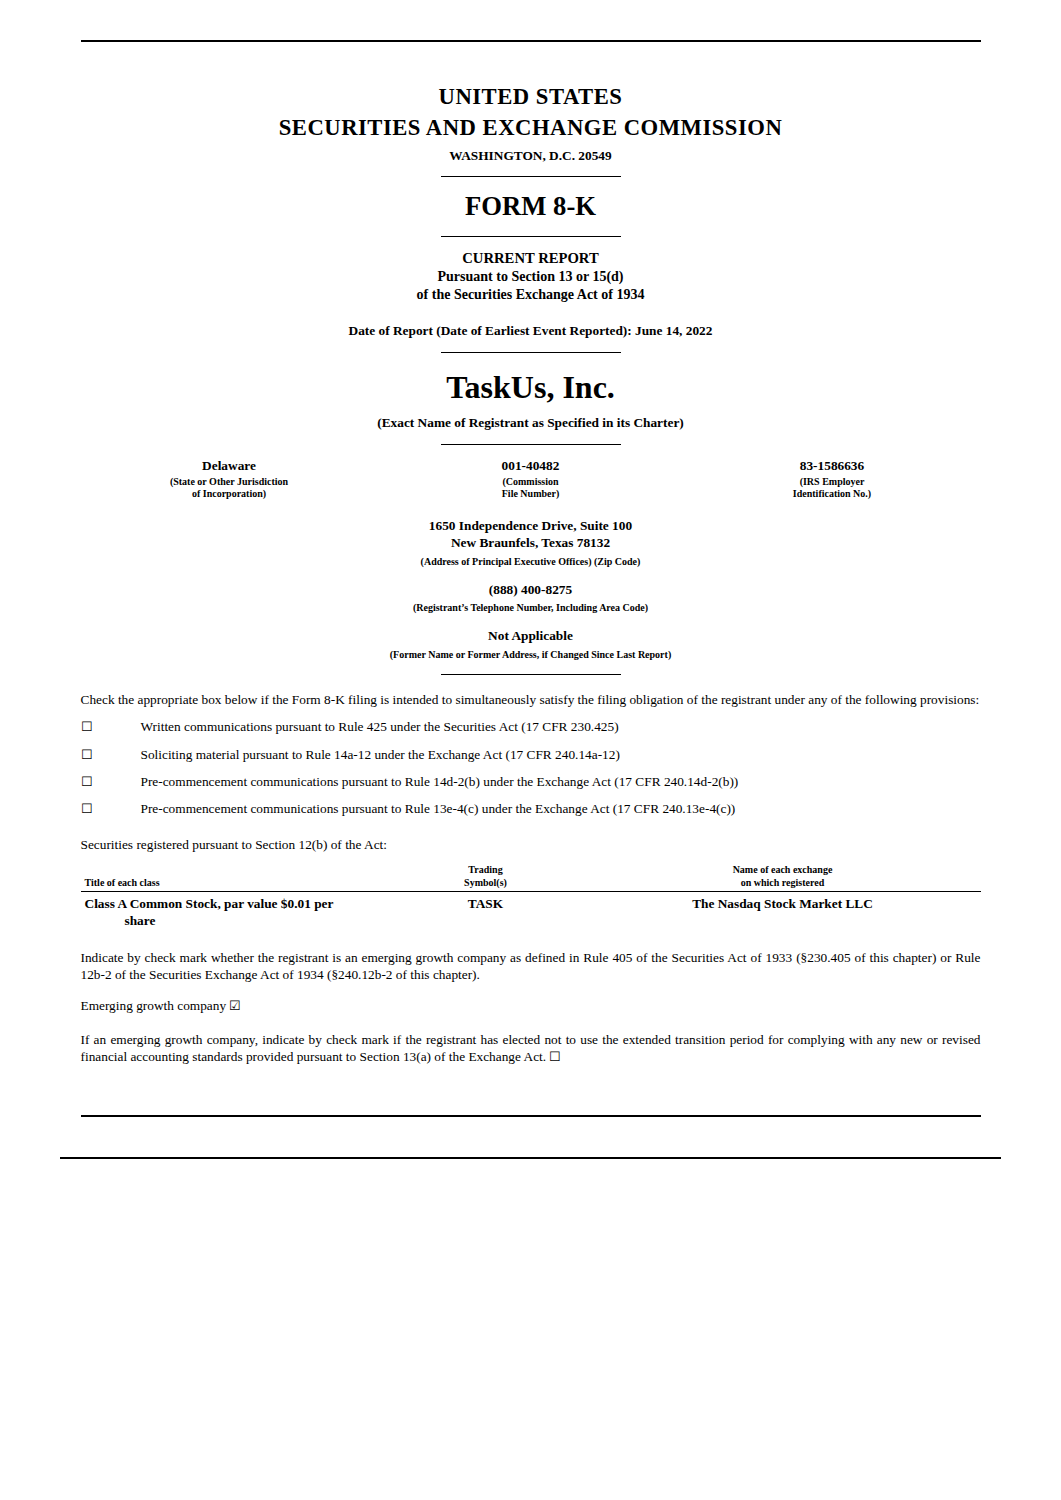UNITED STATES
SECURITIES AND EXCHANGE COMMISSION
WASHINGTON, D.C. 20549
FORM 8-K
CURRENT REPORT
Pursuant to Section 13 or 15(d)
of the Securities Exchange Act of 1934
Date of Report (Date of Earliest Event Reported): June 14, 2022
TaskUs, Inc.
(Exact Name of Registrant as Specified in its Charter)
| Delaware (State or Other Jurisdiction of Incorporation) | 001-40482 (Commission File Number) | 83-1586636 (IRS Employer Identification No.) |
1650 Independence Drive, Suite 100
New Braunfels, Texas 78132
(Address of Principal Executive Offices) (Zip Code)
(888) 400-8275
(Registrant’s Telephone Number, Including Area Code)
Not Applicable
(Former Name or Former Address, if Changed Since Last Report)
Check the appropriate box below if the Form 8-K filing is intended to simultaneously satisfy the filing obligation of the registrant under any of the following provisions:
☐Written communications pursuant to Rule 425 under the Securities Act (17 CFR 230.425)
☐Soliciting material pursuant to Rule 14a-12 under the Exchange Act (17 CFR 240.14a-12)
☐Pre-commencement communications pursuant to Rule 14d-2(b) under the Exchange Act (17 CFR 240.14d-2(b))
☐Pre-commencement communications pursuant to Rule 13e-4(c) under the Exchange Act (17 CFR 240.13e-4(c))
Securities registered pursuant to Section 12(b) of the Act:
| Title of each class | Trading Symbol(s) | Name of each exchange on which registered |
| --- | --- | --- |
| Class A Common Stock, par value $0.01 per share | TASK | The Nasdaq Stock Market LLC |
Indicate by check mark whether the registrant is an emerging growth company as defined in Rule 405 of the Securities Act of 1933 (§230.405 of this chapter) or Rule 12b-2 of the Securities Exchange Act of 1934 (§240.12b-2 of this chapter).
Emerging growth company ☑
If an emerging growth company, indicate by check mark if the registrant has elected not to use the extended transition period for complying with any new or revised financial accounting standards provided pursuant to Section 13(a) of the Exchange Act. ☐